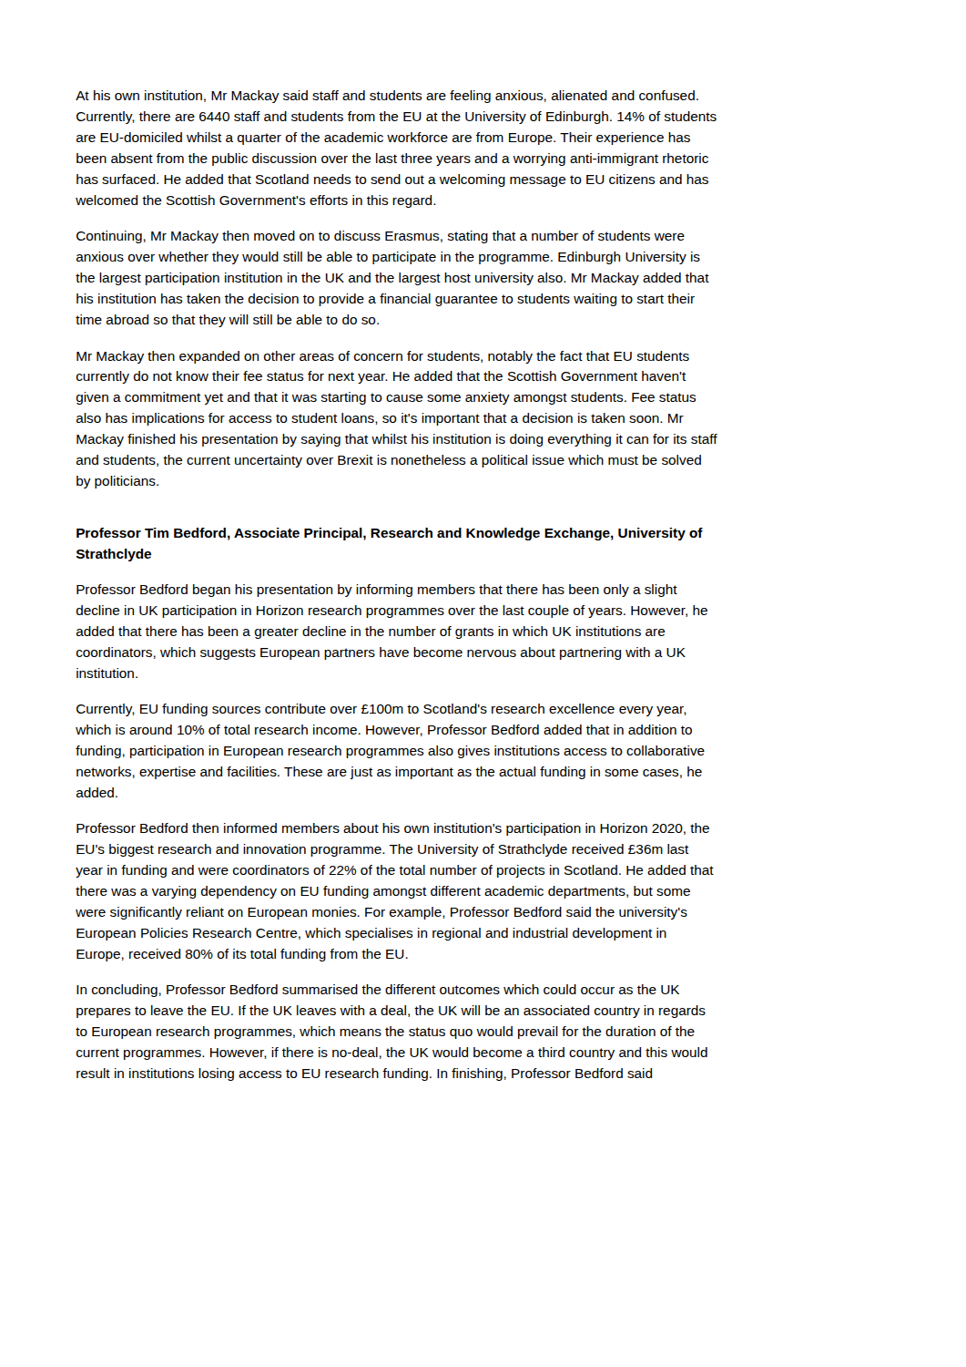At his own institution, Mr Mackay said staff and students are feeling anxious, alienated and confused. Currently, there are 6440 staff and students from the EU at the University of Edinburgh. 14% of students are EU-domiciled whilst a quarter of the academic workforce are from Europe. Their experience has been absent from the public discussion over the last three years and a worrying anti-immigrant rhetoric has surfaced. He added that Scotland needs to send out a welcoming message to EU citizens and has welcomed the Scottish Government's efforts in this regard.
Continuing, Mr Mackay then moved on to discuss Erasmus, stating that a number of students were anxious over whether they would still be able to participate in the programme. Edinburgh University is the largest participation institution in the UK and the largest host university also. Mr Mackay added that his institution has taken the decision to provide a financial guarantee to students waiting to start their time abroad so that they will still be able to do so.
Mr Mackay then expanded on other areas of concern for students, notably the fact that EU students currently do not know their fee status for next year. He added that the Scottish Government haven't given a commitment yet and that it was starting to cause some anxiety amongst students. Fee status also has implications for access to student loans, so it's important that a decision is taken soon. Mr Mackay finished his presentation by saying that whilst his institution is doing everything it can for its staff and students, the current uncertainty over Brexit is nonetheless a political issue which must be solved by politicians.
Professor Tim Bedford, Associate Principal, Research and Knowledge Exchange, University of Strathclyde
Professor Bedford began his presentation by informing members that there has been only a slight decline in UK participation in Horizon research programmes over the last couple of years. However, he added that there has been a greater decline in the number of grants in which UK institutions are coordinators, which suggests European partners have become nervous about partnering with a UK institution.
Currently, EU funding sources contribute over £100m to Scotland's research excellence every year, which is around 10% of total research income. However, Professor Bedford added that in addition to funding, participation in European research programmes also gives institutions access to collaborative networks, expertise and facilities. These are just as important as the actual funding in some cases, he added.
Professor Bedford then informed members about his own institution's participation in Horizon 2020, the EU's biggest research and innovation programme. The University of Strathclyde received £36m last year in funding and were coordinators of 22% of the total number of projects in Scotland. He added that there was a varying dependency on EU funding amongst different academic departments, but some were significantly reliant on European monies. For example, Professor Bedford said the university's European Policies Research Centre, which specialises in regional and industrial development in Europe, received 80% of its total funding from the EU.
In concluding, Professor Bedford summarised the different outcomes which could occur as the UK prepares to leave the EU. If the UK leaves with a deal, the UK will be an associated country in regards to European research programmes, which means the status quo would prevail for the duration of the current programmes. However, if there is no-deal, the UK would become a third country and this would result in institutions losing access to EU research funding. In finishing, Professor Bedford said